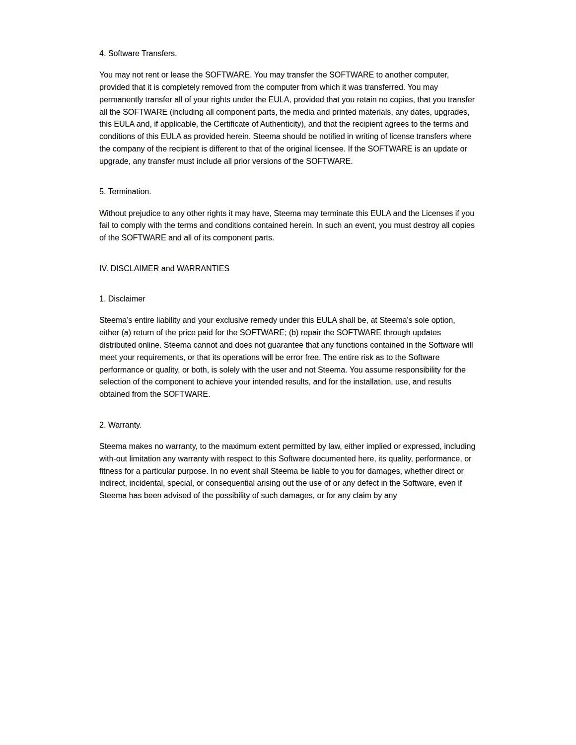4. Software Transfers.
You may not rent or lease the SOFTWARE. You may transfer the SOFTWARE to another computer, provided that it is completely removed from the computer from which it was transferred. You may permanently transfer all of your rights under the EULA, provided that you retain no copies, that you transfer all the SOFTWARE (including all component parts, the media and printed materials, any dates, upgrades, this EULA and, if applicable, the Certificate of Authenticity), and that the recipient agrees to the terms and conditions of this EULA as provided herein. Steema should be notified in writing of license transfers where the company of the recipient is different to that of the original licensee. If the SOFTWARE is an update or upgrade, any transfer must include all prior versions of the SOFTWARE.
5. Termination.
Without prejudice to any other rights it may have, Steema may terminate this EULA and the Licenses if you fail to comply with the terms and conditions contained herein. In such an event, you must destroy all copies of the SOFTWARE and all of its component parts.
IV. DISCLAIMER and WARRANTIES
1. Disclaimer
Steema's entire liability and your exclusive remedy under this EULA shall be, at Steema's sole option, either (a) return of the price paid for the SOFTWARE; (b) repair the SOFTWARE through updates distributed online. Steema cannot and does not guarantee that any functions contained in the Software will meet your requirements, or that its operations will be error free. The entire risk as to the Software performance or quality, or both, is solely with the user and not Steema. You assume responsibility for the selection of the component to achieve your intended results, and for the installation, use, and results obtained from the SOFTWARE.
2. Warranty.
Steema makes no warranty, to the maximum extent permitted by law, either implied or expressed, including with-out limitation any warranty with respect to this Software documented here, its quality, performance, or fitness for a particular purpose. In no event shall Steema be liable to you for damages, whether direct or indirect, incidental, special, or consequential arising out the use of or any defect in the Software, even if Steema has been advised of the possibility of such damages, or for any claim by any